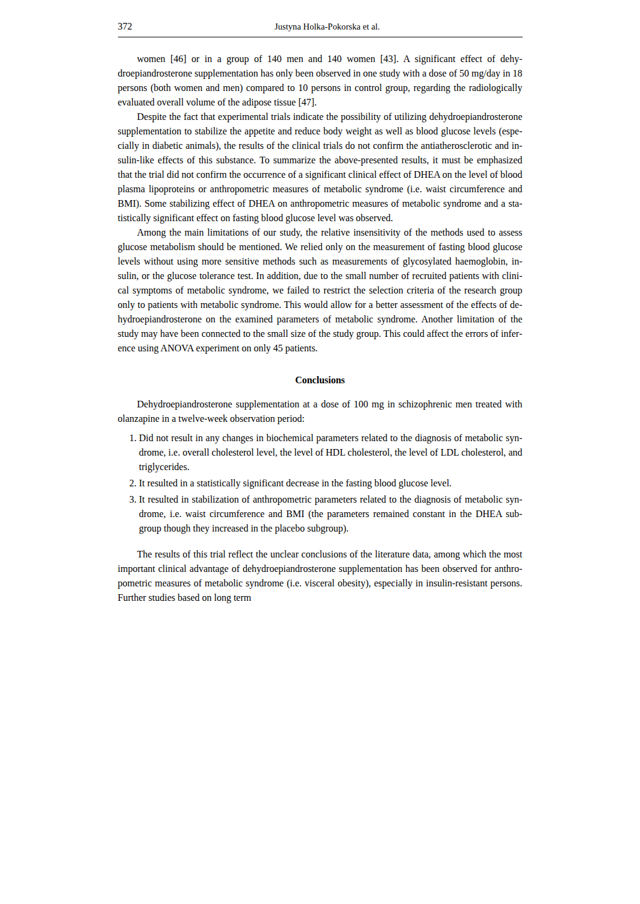372 Justyna Holka-Pokorska et al.
women [46] or in a group of 140 men and 140 women [43]. A significant effect of dehydroepiandrosterone supplementation has only been observed in one study with a dose of 50 mg/day in 18 persons (both women and men) compared to 10 persons in control group, regarding the radiologically evaluated overall volume of the adipose tissue [47].
Despite the fact that experimental trials indicate the possibility of utilizing dehydroepiandrosterone supplementation to stabilize the appetite and reduce body weight as well as blood glucose levels (especially in diabetic animals), the results of the clinical trials do not confirm the antiatherosclerotic and insulin-like effects of this substance. To summarize the above-presented results, it must be emphasized that the trial did not confirm the occurrence of a significant clinical effect of DHEA on the level of blood plasma lipoproteins or anthropometric measures of metabolic syndrome (i.e. waist circumference and BMI). Some stabilizing effect of DHEA on anthropometric measures of metabolic syndrome and a statistically significant effect on fasting blood glucose level was observed.
Among the main limitations of our study, the relative insensitivity of the methods used to assess glucose metabolism should be mentioned. We relied only on the measurement of fasting blood glucose levels without using more sensitive methods such as measurements of glycosylated haemoglobin, insulin, or the glucose tolerance test. In addition, due to the small number of recruited patients with clinical symptoms of metabolic syndrome, we failed to restrict the selection criteria of the research group only to patients with metabolic syndrome. This would allow for a better assessment of the effects of dehydroepiandrosterone on the examined parameters of metabolic syndrome. Another limitation of the study may have been connected to the small size of the study group. This could affect the errors of inference using ANOVA experiment on only 45 patients.
Conclusions
Dehydroepiandrosterone supplementation at a dose of 100 mg in schizophrenic men treated with olanzapine in a twelve-week observation period:
Did not result in any changes in biochemical parameters related to the diagnosis of metabolic syndrome, i.e. overall cholesterol level, the level of HDL cholesterol, the level of LDL cholesterol, and triglycerides.
It resulted in a statistically significant decrease in the fasting blood glucose level.
It resulted in stabilization of anthropometric parameters related to the diagnosis of metabolic syndrome, i.e. waist circumference and BMI (the parameters remained constant in the DHEA subgroup though they increased in the placebo subgroup).
The results of this trial reflect the unclear conclusions of the literature data, among which the most important clinical advantage of dehydroepiandrosterone supplementation has been observed for anthropometric measures of metabolic syndrome (i.e. visceral obesity), especially in insulin-resistant persons. Further studies based on long term